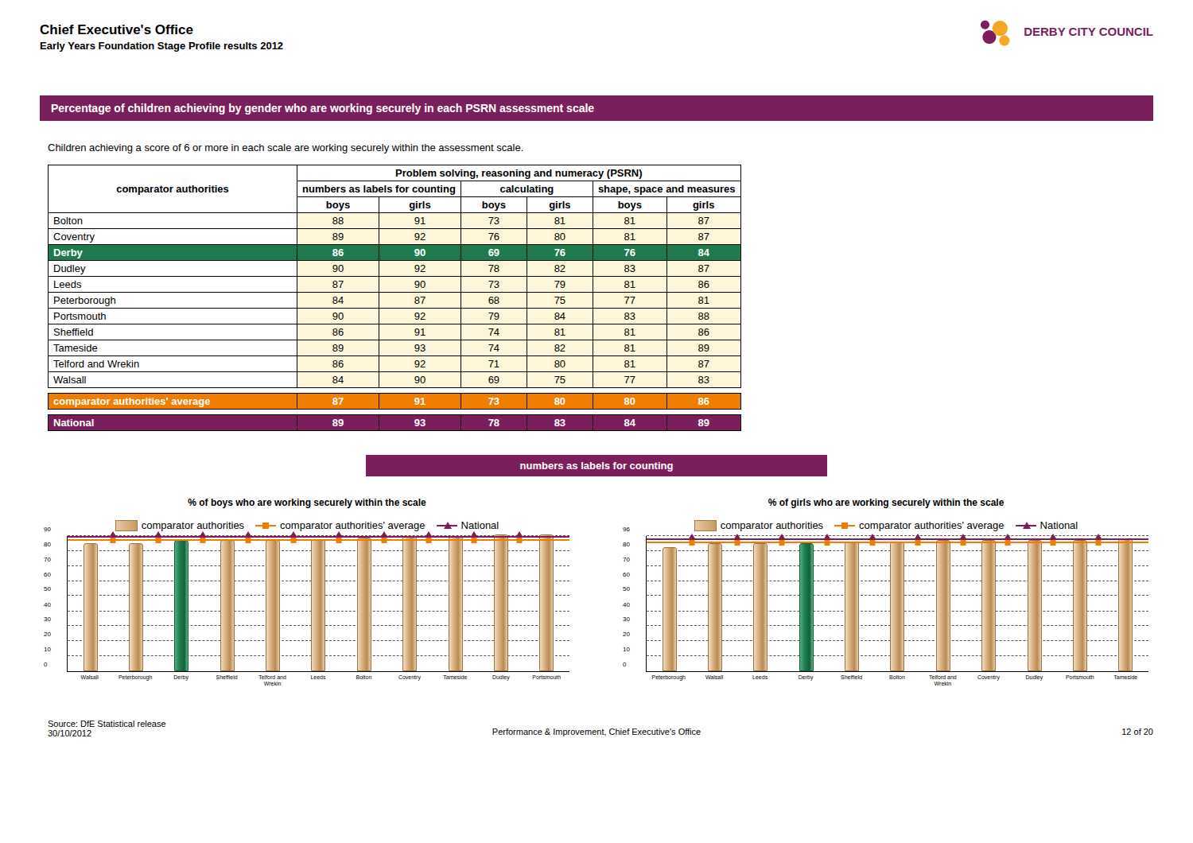Chief Executive's Office
Early Years Foundation Stage Profile results 2012
DERBY CITY COUNCIL
Percentage of children achieving by gender who are working securely in each PSRN assessment scale
Children achieving a score of 6 or more in each scale are working securely within the assessment scale.
| comparator authorities | Problem solving, reasoning and numeracy (PSRN) |
| --- | --- |
| numbers as labels for counting | calculating | shape, space and measures |
| boys | girls | boys | girls | boys | girls |
| Bolton | 88 | 91 | 73 | 81 | 81 | 87 |
| Coventry | 89 | 92 | 76 | 80 | 81 | 87 |
| Derby | 86 | 90 | 69 | 76 | 76 | 84 |
| Dudley | 90 | 92 | 78 | 82 | 83 | 87 |
| Leeds | 87 | 90 | 73 | 79 | 81 | 86 |
| Peterborough | 84 | 87 | 68 | 75 | 77 | 81 |
| Portsmouth | 90 | 92 | 79 | 84 | 83 | 88 |
| Sheffield | 86 | 91 | 74 | 81 | 81 | 86 |
| Tameside | 89 | 93 | 74 | 82 | 81 | 89 |
| Telford and Wrekin | 86 | 92 | 71 | 80 | 81 | 87 |
| Walsall | 84 | 90 | 69 | 75 | 77 | 83 |
| comparator authorities' average | 87 | 91 | 73 | 80 | 80 | 86 |
| National | 89 | 93 | 78 | 83 | 84 | 89 |
numbers as labels for counting
% of boys who are working securely within the scale
comparator authorities comparator authorities' average National
90
80
70
60
50
40
30
20
10 0
Walsall Peterborough Derby Sheffield Telford and Wrekin Leeds Bolton Coventry Tameside Dudley Portsmouth
% of girls who are working securely within the scale
comparator authorities comparator authorities' average National
96
80
70
60
50
40
30
20
10 0
Peterborough Walsall Leeds Derby Sheffield Bolton Telford and Wrekin Coventry Dudley Portsmouth Tameside
Source: DfE Statistical release
30/10/2012
Performance & Improvement, Chief Executive's Office
12 of 20